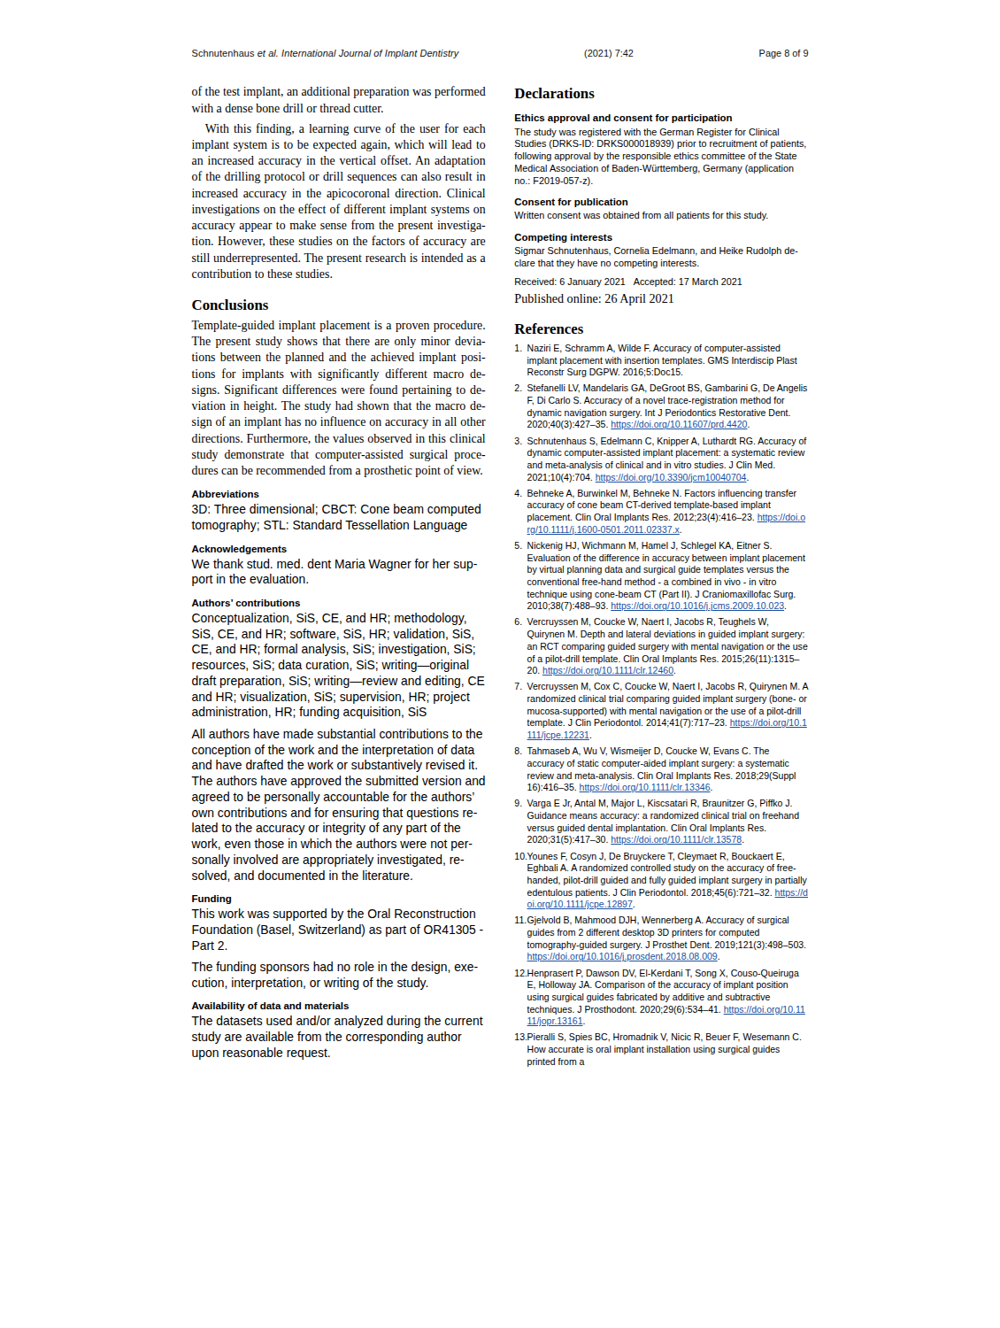Schnutenhaus et al. International Journal of Implant Dentistry
(2021) 7:42
Page 8 of 9
of the test implant, an additional preparation was performed with a dense bone drill or thread cutter.
With this finding, a learning curve of the user for each implant system is to be expected again, which will lead to an increased accuracy in the vertical offset. An adaptation of the drilling protocol or drill sequences can also result in increased accuracy in the apicocoronal direction. Clinical investigations on the effect of different implant systems on accuracy appear to make sense from the present investigation. However, these studies on the factors of accuracy are still underrepresented. The present research is intended as a contribution to these studies.
Conclusions
Template-guided implant placement is a proven procedure. The present study shows that there are only minor deviations between the planned and the achieved implant positions for implants with significantly different macro designs. Significant differences were found pertaining to deviation in height. The study had shown that the macro design of an implant has no influence on accuracy in all other directions. Furthermore, the values observed in this clinical study demonstrate that computer-assisted surgical procedures can be recommended from a prosthetic point of view.
Abbreviations
3D: Three dimensional; CBCT: Cone beam computed tomography; STL: Standard Tessellation Language
Acknowledgements
We thank stud. med. dent Maria Wagner for her support in the evaluation.
Authors’ contributions
Conceptualization, SiS, CE, and HR; methodology, SiS, CE, and HR; software, SiS, HR; validation, SiS, CE, and HR; formal analysis, SiS; investigation, SiS; resources, SiS; data curation, SiS; writing—original draft preparation, SiS; writing—review and editing, CE and HR; visualization, SiS; supervision, HR; project administration, HR; funding acquisition, SiS
All authors have made substantial contributions to the conception of the work and the interpretation of data and have drafted the work or substantively revised it. The authors have approved the submitted version and agreed to be personally accountable for the authors’ own contributions and for ensuring that questions related to the accuracy or integrity of any part of the work, even those in which the authors were not personally involved are appropriately investigated, resolved, and documented in the literature.
Funding
This work was supported by the Oral Reconstruction Foundation (Basel, Switzerland) as part of OR41305 - Part 2.
The funding sponsors had no role in the design, execution, interpretation, or writing of the study.
Availability of data and materials
The datasets used and/or analyzed during the current study are available from the corresponding author upon reasonable request.
Declarations
Ethics approval and consent for participation
The study was registered with the German Register for Clinical Studies (DRKS-ID: DRKS000018939) prior to recruitment of patients, following approval by the responsible ethics committee of the State Medical Association of Baden-Württemberg, Germany (application no.: F2019-057-z).
Consent for publication
Written consent was obtained from all patients for this study.
Competing interests
Sigmar Schnutenhaus, Cornelia Edelmann, and Heike Rudolph declare that they have no competing interests.
Received: 6 January 2021 Accepted: 17 March 2021
Published online: 26 April 2021
References
Naziri E, Schramm A, Wilde F. Accuracy of computer-assisted implant placement with insertion templates. GMS Interdiscip Plast Reconstr Surg DGPW. 2016;5:Doc15.
Stefanelli LV, Mandelaris GA, DeGroot BS, Gambarini G, De Angelis F, Di Carlo S. Accuracy of a novel trace-registration method for dynamic navigation surgery. Int J Periodontics Restorative Dent. 2020;40(3):427–35. https://doi.org/10.11607/prd.4420.
Schnutenhaus S, Edelmann C, Knipper A, Luthardt RG. Accuracy of dynamic computer-assisted implant placement: a systematic review and meta-analysis of clinical and in vitro studies. J Clin Med. 2021;10(4):704. https://doi.org/10.3390/jcm10040704.
Behneke A, Burwinkel M, Behneke N. Factors influencing transfer accuracy of cone beam CT-derived template-based implant placement. Clin Oral Implants Res. 2012;23(4):416–23. https://doi.org/10.1111/j.1600-0501.2011.02337.x.
Nickenig HJ, Wichmann M, Hamel J, Schlegel KA, Eitner S. Evaluation of the difference in accuracy between implant placement by virtual planning data and surgical guide templates versus the conventional free-hand method - a combined in vivo - in vitro technique using cone-beam CT (Part II). J Craniomaxillofac Surg. 2010;38(7):488–93. https://doi.org/10.1016/j.jcms.2009.10.023.
Vercruyssen M, Coucke W, Naert I, Jacobs R, Teughels W, Quirynen M. Depth and lateral deviations in guided implant surgery: an RCT comparing guided surgery with mental navigation or the use of a pilot-drill template. Clin Oral Implants Res. 2015;26(11):1315–20. https://doi.org/10.1111/clr.12460.
Vercruyssen M, Cox C, Coucke W, Naert I, Jacobs R, Quirynen M. A randomized clinical trial comparing guided implant surgery (bone- or mucosa-supported) with mental navigation or the use of a pilot-drill template. J Clin Periodontol. 2014;41(7):717–23. https://doi.org/10.1111/jcpe.12231.
Tahmaseb A, Wu V, Wismeijer D, Coucke W, Evans C. The accuracy of static computer-aided implant surgery: a systematic review and meta-analysis. Clin Oral Implants Res. 2018;29(Suppl 16):416–35. https://doi.org/10.1111/clr.13346.
Varga E Jr, Antal M, Major L, Kiscsatari R, Braunitzer G, Piffko J. Guidance means accuracy: a randomized clinical trial on freehand versus guided dental implantation. Clin Oral Implants Res. 2020;31(5):417–30. https://doi.org/10.1111/clr.13578.
Younes F, Cosyn J, De Bruyckere T, Cleymaet R, Bouckaert E, Eghbali A. A randomized controlled study on the accuracy of free-handed, pilot-drill guided and fully guided implant surgery in partially edentulous patients. J Clin Periodontol. 2018;45(6):721–32. https://doi.org/10.1111/jcpe.12897.
Gjelvold B, Mahmood DJH, Wennerberg A. Accuracy of surgical guides from 2 different desktop 3D printers for computed tomography-guided surgery. J Prosthet Dent. 2019;121(3):498–503. https://doi.org/10.1016/j.prosdent.2018.08.009.
Henprasert P, Dawson DV, El-Kerdani T, Song X, Couso-Queiruga E, Holloway JA. Comparison of the accuracy of implant position using surgical guides fabricated by additive and subtractive techniques. J Prosthodont. 2020;29(6):534–41. https://doi.org/10.1111/jopr.13161.
Pieralli S, Spies BC, Hromadnik V, Nicic R, Beuer F, Wesemann C. How accurate is oral implant installation using surgical guides printed from a